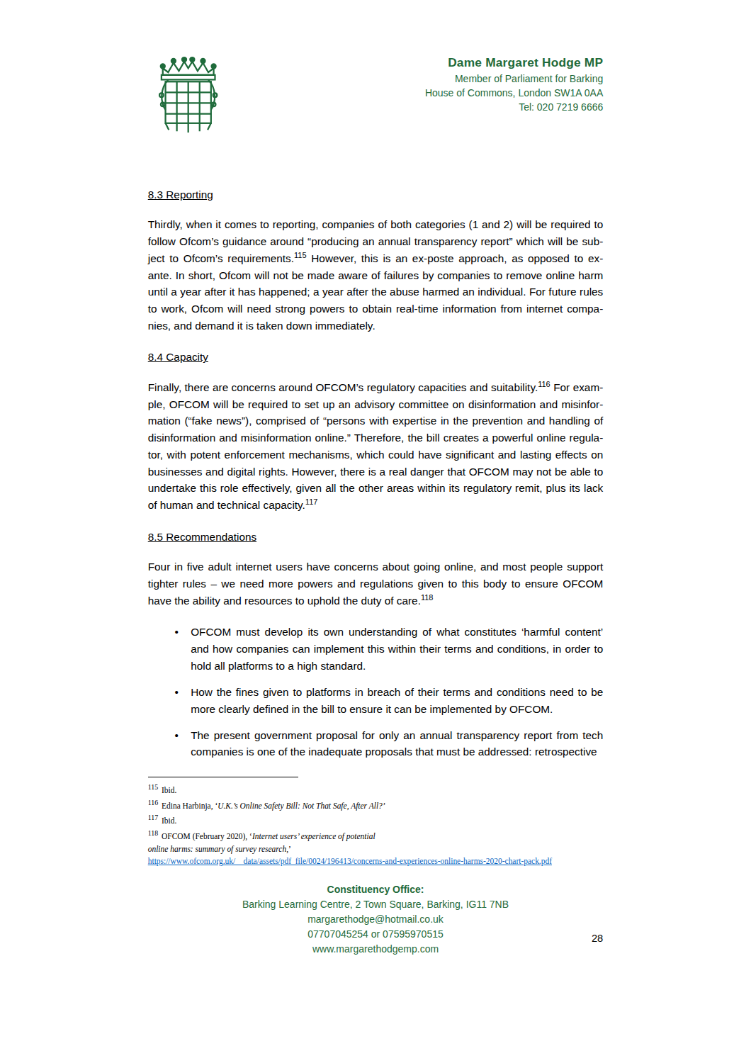Dame Margaret Hodge MP
Member of Parliament for Barking
House of Commons, London SW1A 0AA
Tel: 020 7219 6666
8.3 Reporting
Thirdly, when it comes to reporting, companies of both categories (1 and 2) will be required to follow Ofcom’s guidance around “producing an annual transparency report” which will be subject to Ofcom’s requirements.115 However, this is an ex-poste approach, as opposed to ex-ante. In short, Ofcom will not be made aware of failures by companies to remove online harm until a year after it has happened; a year after the abuse harmed an individual. For future rules to work, Ofcom will need strong powers to obtain real-time information from internet companies, and demand it is taken down immediately.
8.4 Capacity
Finally, there are concerns around OFCOM’s regulatory capacities and suitability.116 For example, OFCOM will be required to set up an advisory committee on disinformation and misinformation (“fake news”), comprised of “persons with expertise in the prevention and handling of disinformation and misinformation online.” Therefore, the bill creates a powerful online regulator, with potent enforcement mechanisms, which could have significant and lasting effects on businesses and digital rights. However, there is a real danger that OFCOM may not be able to undertake this role effectively, given all the other areas within its regulatory remit, plus its lack of human and technical capacity.117
8.5 Recommendations
Four in five adult internet users have concerns about going online, and most people support tighter rules – we need more powers and regulations given to this body to ensure OFCOM have the ability and resources to uphold the duty of care.118
OFCOM must develop its own understanding of what constitutes ‘harmful content’ and how companies can implement this within their terms and conditions, in order to hold all platforms to a high standard.
How the fines given to platforms in breach of their terms and conditions need to be more clearly defined in the bill to ensure it can be implemented by OFCOM.
The present government proposal for only an annual transparency report from tech companies is one of the inadequate proposals that must be addressed: retrospective
115 Ibid.
116 Edina Harbinja, ‘U.K.’s Online Safety Bill: Not That Safe, After All?’
117 Ibid.
118 OFCOM (February 2020), ‘Internet users’ experience of potential
online harms: summary of survey research,’
https://www.ofcom.org.uk/__data/assets/pdf_file/0024/196413/concerns-and-experiences-online-harms-2020-chart-pack.pdf
Constituency Office:
Barking Learning Centre, 2 Town Square, Barking, IG11 7NB
margarethodge@hotmail.co.uk
07707045254 or 07595970515
www.margarethodgemp.com
28